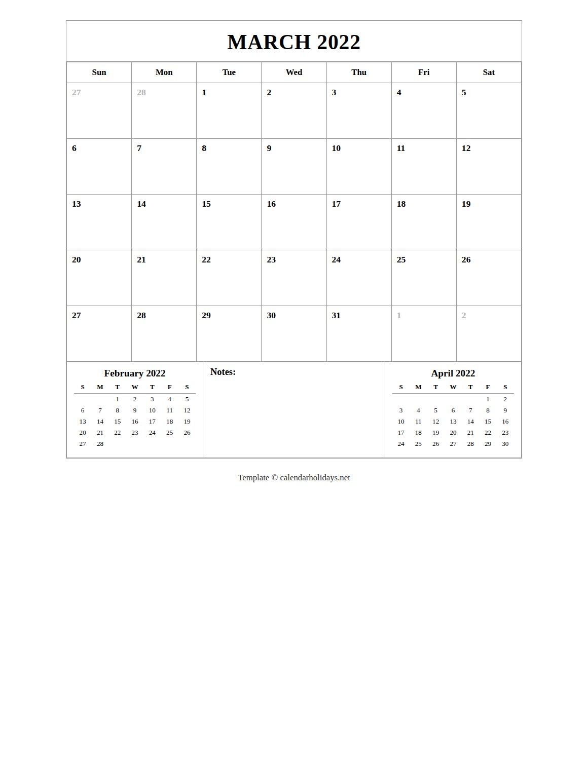MARCH 2022
| Sun | Mon | Tue | Wed | Thu | Fri | Sat |
| --- | --- | --- | --- | --- | --- | --- |
| 27 | 28 | 1 | 2 | 3 | 4 | 5 |
| 6 | 7 | 8 | 9 | 10 | 11 | 12 |
| 13 | 14 | 15 | 16 | 17 | 18 | 19 |
| 20 | 21 | 22 | 23 | 24 | 25 | 26 |
| 27 | 28 | 29 | 30 | 31 | 1 | 2 |
February 2022
| S | M | T | W | T | F | S |
| --- | --- | --- | --- | --- | --- | --- |
| | | 1 | 2 | 3 | 4 | 5 |
| 6 | 7 | 8 | 9 | 10 | 11 | 12 |
| 13 | 14 | 15 | 16 | 17 | 18 | 19 |
| 20 | 21 | 22 | 23 | 24 | 25 | 26 |
| 27 | 28 | | | | | |
Notes:
April 2022
| S | M | T | W | T | F | S |
| --- | --- | --- | --- | --- | --- | --- |
| | | | | | 1 | 2 |
| 3 | 4 | 5 | 6 | 7 | 8 | 9 |
| 10 | 11 | 12 | 13 | 14 | 15 | 16 |
| 17 | 18 | 19 | 20 | 21 | 22 | 23 |
| 24 | 25 | 26 | 27 | 28 | 29 | 30 |
Template © calendarholidays.net